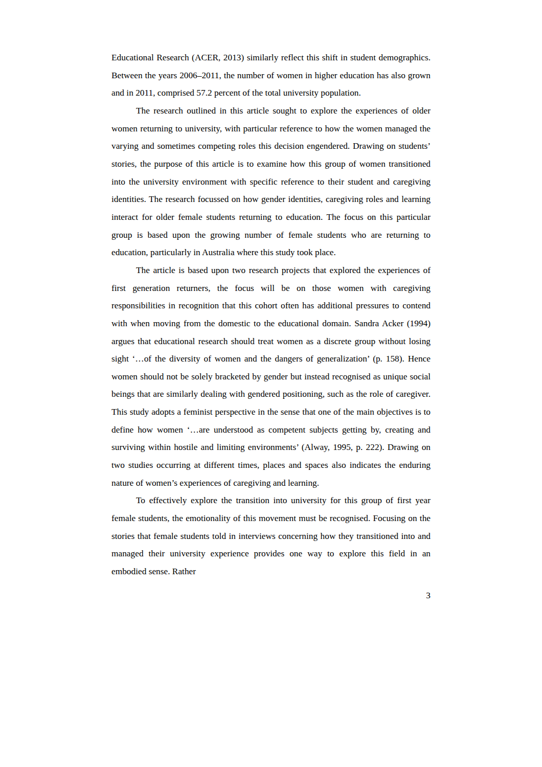Educational Research (ACER, 2013) similarly reflect this shift in student demographics. Between the years 2006–2011, the number of women in higher education has also grown and in 2011, comprised 57.2 percent of the total university population.
The research outlined in this article sought to explore the experiences of older women returning to university, with particular reference to how the women managed the varying and sometimes competing roles this decision engendered. Drawing on students’ stories, the purpose of this article is to examine how this group of women transitioned into the university environment with specific reference to their student and caregiving identities. The research focussed on how gender identities, caregiving roles and learning interact for older female students returning to education. The focus on this particular group is based upon the growing number of female students who are returning to education, particularly in Australia where this study took place.
The article is based upon two research projects that explored the experiences of first generation returners, the focus will be on those women with caregiving responsibilities in recognition that this cohort often has additional pressures to contend with when moving from the domestic to the educational domain. Sandra Acker (1994) argues that educational research should treat women as a discrete group without losing sight ‘…of the diversity of women and the dangers of generalization’ (p. 158). Hence women should not be solely bracketed by gender but instead recognised as unique social beings that are similarly dealing with gendered positioning, such as the role of caregiver. This study adopts a feminist perspective in the sense that one of the main objectives is to define how women ‘…are understood as competent subjects getting by, creating and surviving within hostile and limiting environments’ (Alway, 1995, p. 222). Drawing on two studies occurring at different times, places and spaces also indicates the enduring nature of women’s experiences of caregiving and learning.
To effectively explore the transition into university for this group of first year female students, the emotionality of this movement must be recognised. Focusing on the stories that female students told in interviews concerning how they transitioned into and managed their university experience provides one way to explore this field in an embodied sense. Rather
3